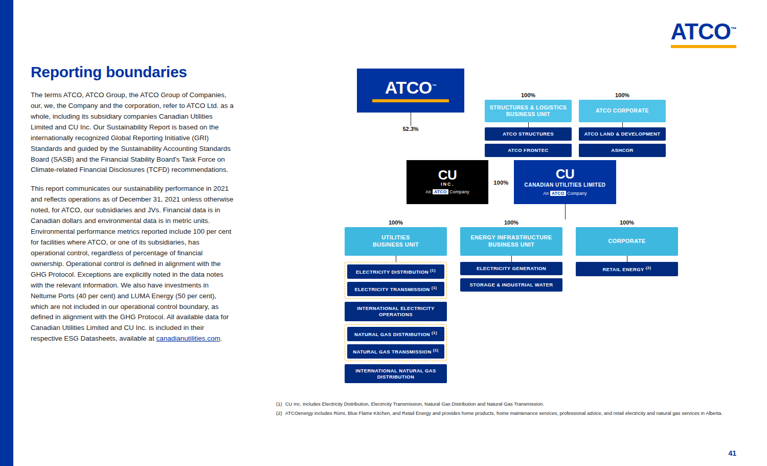ATCO™
Reporting boundaries
The terms ATCO, ATCO Group, the ATCO Group of Companies, our, we, the Company and the corporation, refer to ATCO Ltd. as a whole, including its subsidiary companies Canadian Utilities Limited and CU Inc. Our Sustainability Report is based on the internationally recognized Global Reporting Initiative (GRI) Standards and guided by the Sustainability Accounting Standards Board (SASB) and the Financial Stability Board's Task Force on Climate-related Financial Disclosures (TCFD) recommendations.
This report communicates our sustainability performance in 2021 and reflects operations as of December 31, 2021 unless otherwise noted, for ATCO, our subsidiaries and JVs. Financial data is in Canadian dollars and environmental data is in metric units. Environmental performance metrics reported include 100 per cent for facilities where ATCO, or one of its subsidiaries, has operational control, regardless of percentage of financial ownership. Operational control is defined in alignment with the GHG Protocol. Exceptions are explicitly noted in the data notes with the relevant information. We also have investments in Neltume Ports (40 per cent) and LUMA Energy (50 per cent), which are not included in our operational control boundary, as defined in alignment with the GHG Protocol. All available data for Canadian Utilities Limited and CU Inc. is included in their respective ESG Datasheets, available at canadianutilities.com.
ATCO™
52.3%
100%
Structures & Logistics
Business Unit
ATCO Structures
ATCO Frontec
100%
ATCO Corporate
ATCO Land & Development
Ashcor
CUINC.
An ATCO Company
100%
CU
Canadian Utilities Limited
An ATCO Company
100%
Utilities
Business Unit
Electricity Distribution (1)
Electricity Transmission (1)
International Electricity Operations
Natural Gas Distribution (1)
Natural Gas Transmission (1)
International Natural Gas Distribution
100%
Energy Infrastructure
Business Unit
Electricity Generation
Storage & Industrial Water
100%
Corporate
Retail Energy (2)
| (1) | CU Inc. includes Electricity Distribution, Electricity Transmission, Natural Gas Distribution and Natural Gas Transmission. |
| (2) | ATCOenergy includes Rūmi, Blue Flame Kitchen, and Retail Energy and provides home products, home maintenance services, professional advice, and retail electricity and natural gas services in Alberta. |
41